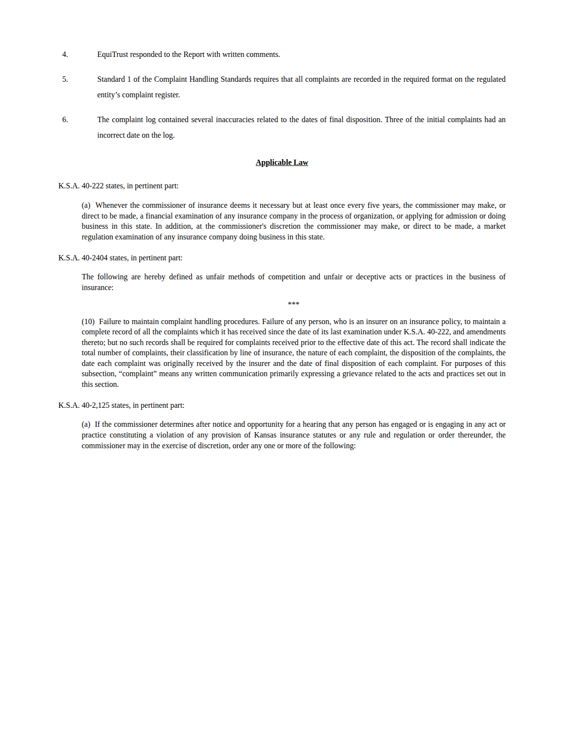4. EquiTrust responded to the Report with written comments.
5. Standard 1 of the Complaint Handling Standards requires that all complaints are recorded in the required format on the regulated entity’s complaint register.
6. The complaint log contained several inaccuracies related to the dates of final disposition. Three of the initial complaints had an incorrect date on the log.
Applicable Law
K.S.A. 40-222 states, in pertinent part:
(a) Whenever the commissioner of insurance deems it necessary but at least once every five years, the commissioner may make, or direct to be made, a financial examination of any insurance company in the process of organization, or applying for admission or doing business in this state. In addition, at the commissioner's discretion the commissioner may make, or direct to be made, a market regulation examination of any insurance company doing business in this state.
K.S.A. 40-2404 states, in pertinent part:
The following are hereby defined as unfair methods of competition and unfair or deceptive acts or practices in the business of insurance:
***
(10) Failure to maintain complaint handling procedures. Failure of any person, who is an insurer on an insurance policy, to maintain a complete record of all the complaints which it has received since the date of its last examination under K.S.A. 40-222, and amendments thereto; but no such records shall be required for complaints received prior to the effective date of this act. The record shall indicate the total number of complaints, their classification by line of insurance, the nature of each complaint, the disposition of the complaints, the date each complaint was originally received by the insurer and the date of final disposition of each complaint. For purposes of this subsection, “complaint” means any written communication primarily expressing a grievance related to the acts and practices set out in this section.
K.S.A. 40-2,125 states, in pertinent part:
(a) If the commissioner determines after notice and opportunity for a hearing that any person has engaged or is engaging in any act or practice constituting a violation of any provision of Kansas insurance statutes or any rule and regulation or order thereunder, the commissioner may in the exercise of discretion, order any one or more of the following: